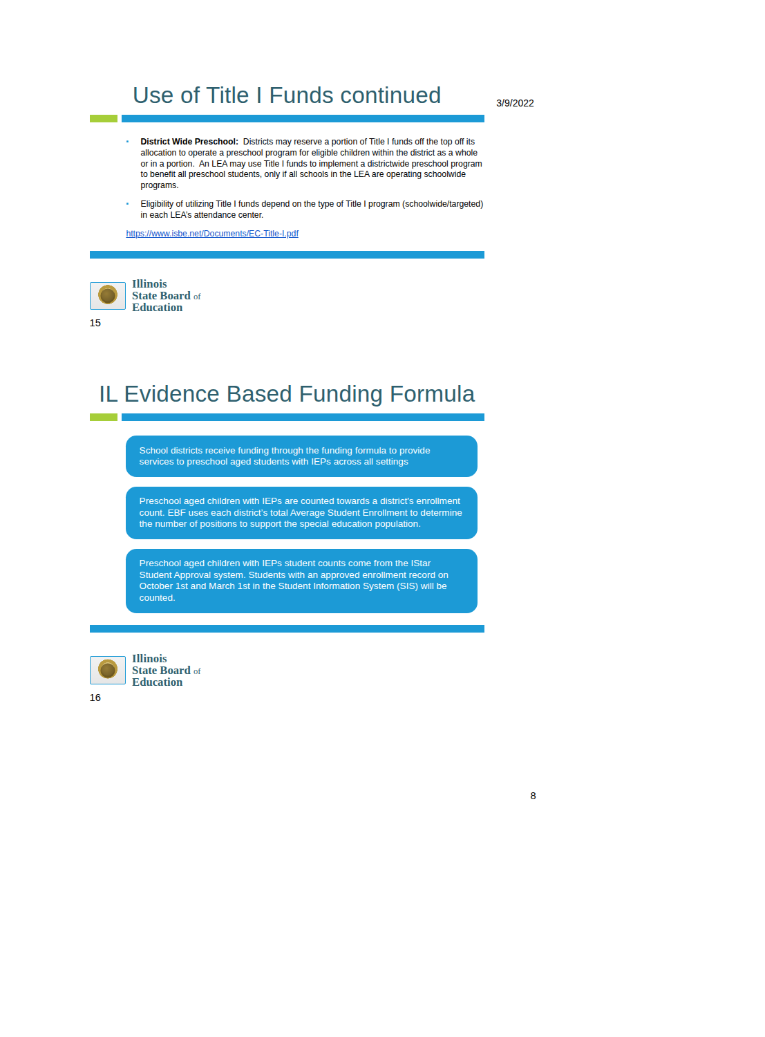3/9/2022
Use of Title I Funds continued
District Wide Preschool: Districts may reserve a portion of Title I funds off the top off its allocation to operate a preschool program for eligible children within the district as a whole or in a portion. An LEA may use Title I funds to implement a districtwide preschool program to benefit all preschool students, only if all schools in the LEA are operating schoolwide programs.
Eligibility of utilizing Title I funds depend on the type of Title I program (schoolwide/targeted) in each LEA’s attendance center.
https://www.isbe.net/Documents/EC-Title-I.pdf
Illinois
State Board of
Education
15
IL Evidence Based Funding Formula
School districts receive funding through the funding formula to provide services to preschool aged students with IEPs across all settings
Preschool aged children with IEPs are counted towards a district's enrollment count. EBF uses each district’s total Average Student Enrollment to determine the number of positions to support the special education population.
Preschool aged children with IEPs student counts come from the IStar Student Approval system. Students with an approved enrollment record on October 1st and March 1st in the Student Information System (SIS) will be counted.
Illinois
State Board of
Education
16
8